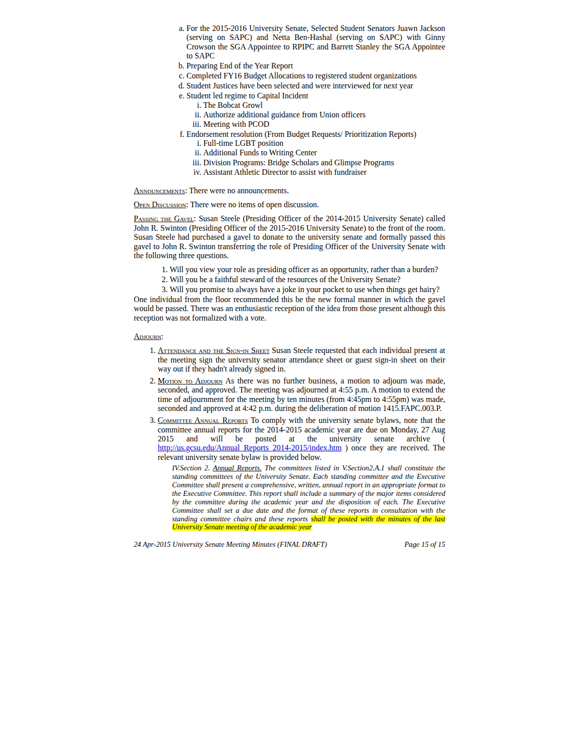For the 2015-2016 University Senate, Selected Student Senators Juawn Jackson (serving on SAPC) and Netta Ben-Hashal (serving on SAPC) with Ginny Crowson the SGA Appointee to RPIPC and Barrett Stanley the SGA Appointee to SAPC
Preparing End of the Year Report
Completed FY16 Budget Allocations to registered student organizations
Student Justices have been selected and were interviewed for next year
Student led regime to Capital Incident
The Bobcat Growl
Authorize additional guidance from Union officers
Meeting with PCOD
Endorsement resolution (From Budget Requests/ Prioritization Reports)
Full-time LGBT position
Additional Funds to Writing Center
Division Programs: Bridge Scholars and Glimpse Programs
Assistant Athletic Director to assist with fundraiser
Announcements: There were no announcements.
Open Discussion: There were no items of open discussion.
Passing the Gavel: Susan Steele (Presiding Officer of the 2014-2015 University Senate) called John R. Swinton (Presiding Officer of the 2015-2016 University Senate) to the front of the room. Susan Steele had purchased a gavel to donate to the university senate and formally passed this gavel to John R. Swinton transferring the role of Presiding Officer of the University Senate with the following three questions.
Will you view your role as presiding officer as an opportunity, rather than a burden?
Will you be a faithful steward of the resources of the University Senate?
Will you promise to always have a joke in your pocket to use when things get hairy?
One individual from the floor recommended this be the new formal manner in which the gavel would be passed. There was an enthusiastic reception of the idea from those present although this reception was not formalized with a vote.
Adjourn:
Attendance and the Sign-in Sheet Susan Steele requested that each individual present at the meeting sign the university senator attendance sheet or guest sign-in sheet on their way out if they hadn't already signed in.
Motion to Adjourn As there was no further business, a motion to adjourn was made, seconded, and approved. The meeting was adjourned at 4:55 p.m. A motion to extend the time of adjournment for the meeting by ten minutes (from 4:45pm to 4:55pm) was made, seconded and approved at 4:42 p.m. during the deliberation of motion 1415.FAPC.003.P.
Committee Annual Reports To comply with the university senate bylaws, note that the committee annual reports for the 2014-2015 academic year are due on Monday, 27 Aug 2015 and will be posted at the university senate archive ( http://us.gcsu.edu/Annual_Reports_2014-2015/index.htm ) once they are received. The relevant university senate bylaw is provided below.
IV.Section 2. Annual Reports. The committees listed in V.Section2.A.1 shall constitute the standing committees of the University Senate. Each standing committee and the Executive Committee shall present a comprehensive, written, annual report in an appropriate format to the Executive Committee. This report shall include a summary of the major items considered by the committee during the academic year and the disposition of each. The Executive Committee shall set a due date and the format of these reports in consultation with the standing committee chairs and these reports shall be posted with the minutes of the last University Senate meeting of the academic year
24 Apr-2015 University Senate Meeting Minutes (FINAL DRAFT) Page 15 of 15